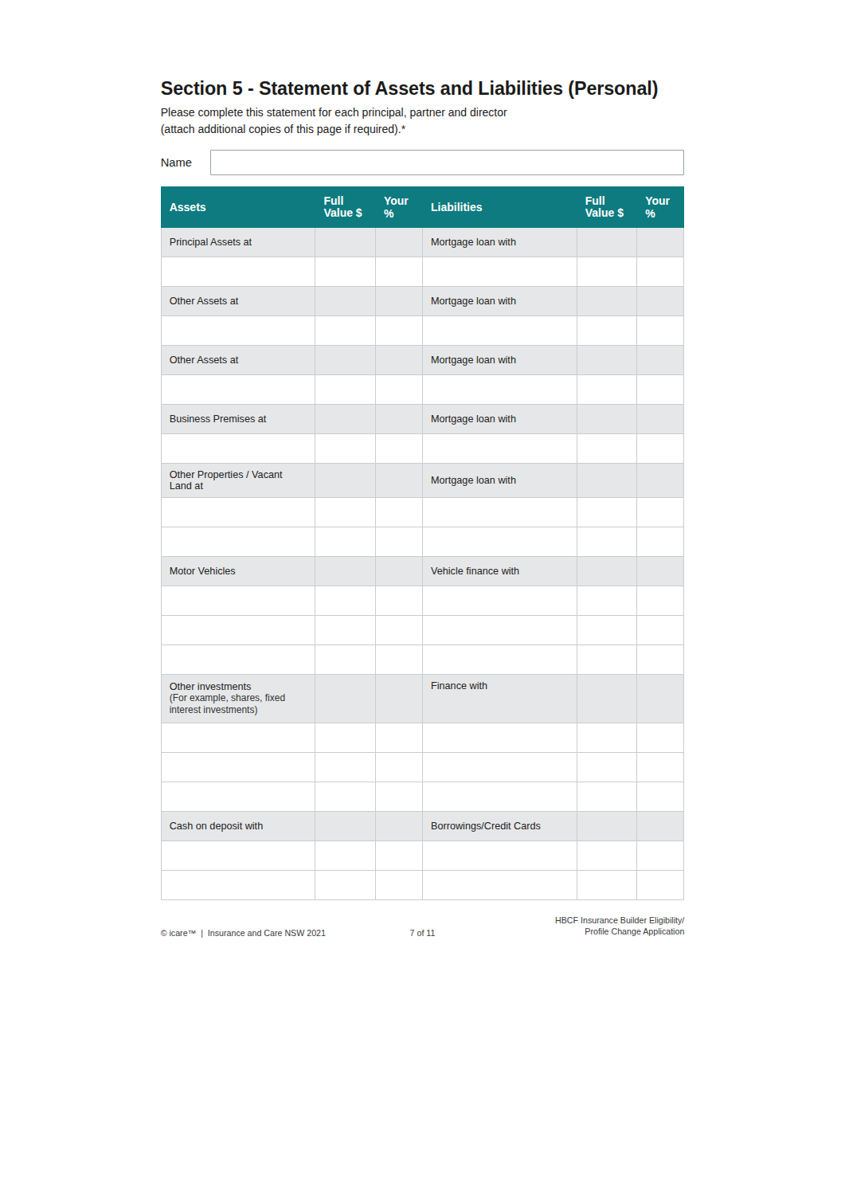Section 5 - Statement of Assets and Liabilities (Personal)
Please complete this statement for each principal, partner and director
(attach additional copies of this page if required).*
Name
| Assets | Full Value $ | Your % | Liabilities | Full Value $ | Your % |
| --- | --- | --- | --- | --- | --- |
| Principal Assets at | | | Mortgage loan with | | |
| Other Assets at | | | Mortgage loan with | | |
| Other Assets at | | | Mortgage loan with | | |
| Business Premises at | | | Mortgage loan with | | |
| Other Properties / Vacant Land at | | | Mortgage loan with | | |
| Motor Vehicles | | | Vehicle finance with | | |
| Other investments (For example, shares, fixed interest investments) | | | Finance with | | |
| Cash on deposit with | | | Borrowings/Credit Cards | | |
© icare™ | Insurance and Care NSW 2021
7 of 11
HBCF Insurance Builder Eligibility/
Profile Change Application